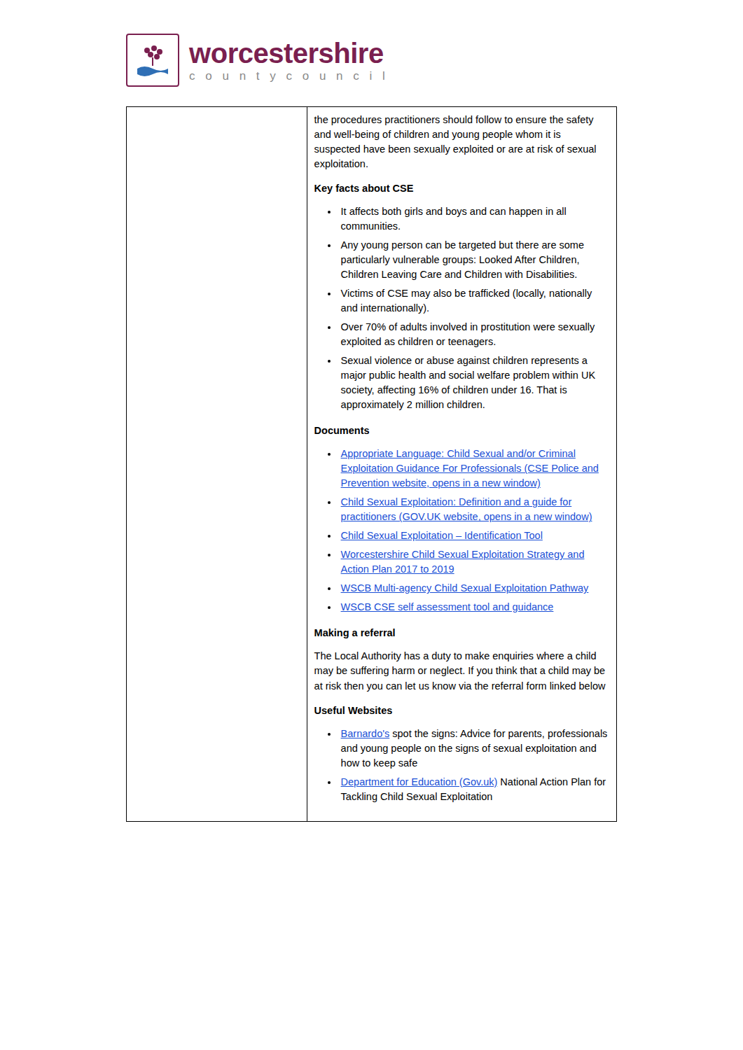worcestershire
c o u n t y c o u n c i l
| | the procedures practitioners should follow to ensure the safety and well-being of children and young people whom it is suspected have been sexually exploited or are at risk of sexual exploitation. Key facts about CSE It affects both girls and boys and can happen in all communities. Any young person can be targeted but there are some particularly vulnerable groups: Looked After Children, Children Leaving Care and Children with Disabilities. Victims of CSE may also be trafficked (locally, nationally and internationally). Over 70% of adults involved in prostitution were sexually exploited as children or teenagers. Sexual violence or abuse against children represents a major public health and social welfare problem within UK society, affecting 16% of children under 16. That is approximately 2 million children. Documents Appropriate Language: Child Sexual and/or Criminal Exploitation Guidance For Professionals (CSE Police and Prevention website, opens in a new window) Child Sexual Exploitation: Definition and a guide for practitioners (GOV.UK website, opens in a new window) Child Sexual Exploitation – Identification Tool Worcestershire Child Sexual Exploitation Strategy and Action Plan 2017 to 2019 WSCB Multi-agency Child Sexual Exploitation Pathway WSCB CSE self assessment tool and guidance Making a referral The Local Authority has a duty to make enquiries where a child may be suffering harm or neglect. If you think that a child may be at risk then you can let us know via the referral form linked below Useful Websites Barnardo's spot the signs: Advice for parents, professionals and young people on the signs of sexual exploitation and how to keep safe Department for Education (Gov.uk) National Action Plan for Tackling Child Sexual Exploitation |